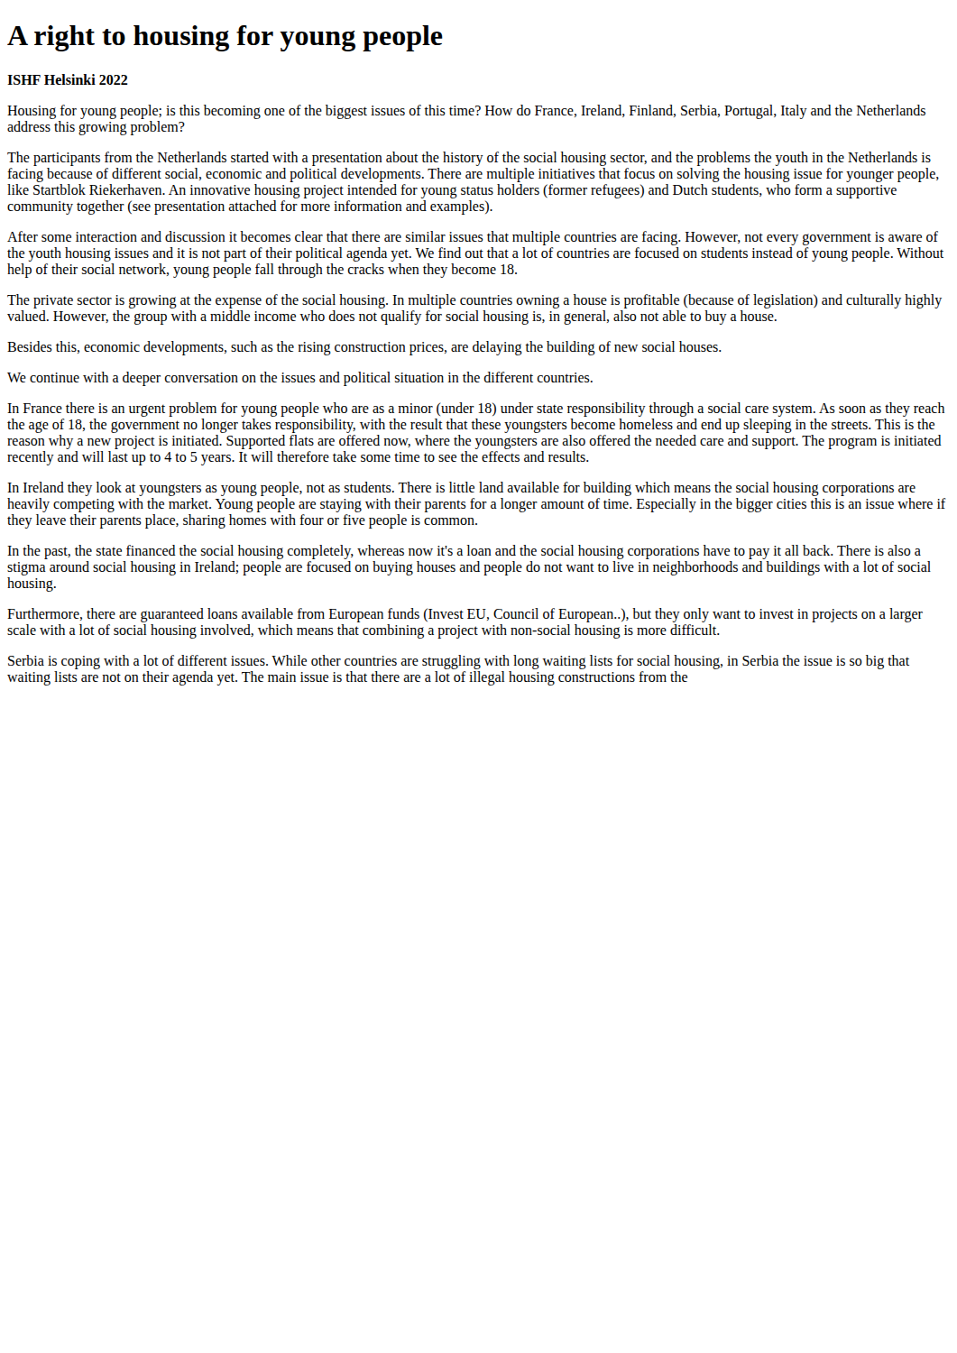A right to housing for young people
ISHF Helsinki 2022
Housing for young people; is this becoming one of the biggest issues of this time? How do France, Ireland, Finland, Serbia, Portugal, Italy and the Netherlands address this growing problem?
The participants from the Netherlands started with a presentation about the history of the social housing sector, and the problems the youth in the Netherlands is facing because of different social, economic and political developments. There are multiple initiatives that focus on solving the housing issue for younger people, like Startblok Riekerhaven. An innovative housing project intended for young status holders (former refugees) and Dutch students, who form a supportive community together (see presentation attached for more information and examples).
After some interaction and discussion it becomes clear that there are similar issues that multiple countries are facing. However, not every government is aware of the youth housing issues and it is not part of their political agenda yet. We find out that a lot of countries are focused on students instead of young people. Without help of their social network, young people fall through the cracks when they become 18.
The private sector is growing at the expense of the social housing. In multiple countries owning a house is profitable (because of legislation) and culturally highly valued. However, the group with a middle income who does not qualify for social housing is, in general, also not able to buy a house.
Besides this, economic developments, such as the rising construction prices, are delaying the building of new social houses.
We continue with a deeper conversation on the issues and political situation in the different countries.
In France there is an urgent problem for young people who are as a minor (under 18) under state responsibility through a social care system. As soon as they reach the age of 18, the government no longer takes responsibility, with the result that these youngsters become homeless and end up sleeping in the streets. This is the reason why a new project is initiated. Supported flats are offered now, where the youngsters are also offered the needed care and support. The program is initiated recently and will last up to 4 to 5 years. It will therefore take some time to see the effects and results.
In Ireland they look at youngsters as young people, not as students. There is little land available for building which means the social housing corporations are heavily competing with the market. Young people are staying with their parents for a longer amount of time. Especially in the bigger cities this is an issue where if they leave their parents place, sharing homes with four or five people is common.
In the past, the state financed the social housing completely, whereas now it's a loan and the social housing corporations have to pay it all back. There is also a stigma around social housing in Ireland; people are focused on buying houses and people do not want to live in neighborhoods and buildings with a lot of social housing.
Furthermore, there are guaranteed loans available from European funds (Invest EU, Council of European..), but they only want to invest in projects on a larger scale with a lot of social housing involved, which means that combining a project with non-social housing is more difficult.
Serbia is coping with a lot of different issues. While other countries are struggling with long waiting lists for social housing, in Serbia the issue is so big that waiting lists are not on their agenda yet. The main issue is that there are a lot of illegal housing constructions from the